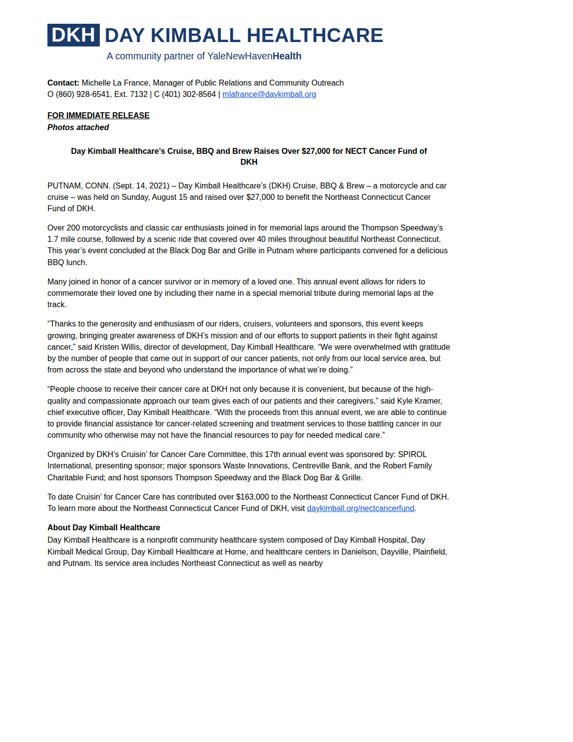DKH DAY KIMBALL HEALTHCARE
A community partner of YaleNewHavenHealth
Contact: Michelle La France, Manager of Public Relations and Community Outreach
O (860) 928-6541, Ext. 7132 | C (401) 302-8564 | mlafrance@daykimball.org
FOR IMMEDIATE RELEASE
Photos attached
Day Kimball Healthcare’s Cruise, BBQ and Brew Raises Over $27,000 for NECT Cancer Fund of DKH
PUTNAM, CONN. (Sept. 14, 2021) – Day Kimball Healthcare’s (DKH) Cruise, BBQ & Brew – a motorcycle and car cruise – was held on Sunday, August 15 and raised over $27,000 to benefit the Northeast Connecticut Cancer Fund of DKH.
Over 200 motorcyclists and classic car enthusiasts joined in for memorial laps around the Thompson Speedway’s 1.7 mile course, followed by a scenic ride that covered over 40 miles throughout beautiful Northeast Connecticut. This year’s event concluded at the Black Dog Bar and Grille in Putnam where participants convened for a delicious BBQ lunch.
Many joined in honor of a cancer survivor or in memory of a loved one. This annual event allows for riders to commemorate their loved one by including their name in a special memorial tribute during memorial laps at the track.
“Thanks to the generosity and enthusiasm of our riders, cruisers, volunteers and sponsors, this event keeps growing, bringing greater awareness of DKH’s mission and of our efforts to support patients in their fight against cancer,” said Kristen Willis, director of development, Day Kimball Healthcare. “We were overwhelmed with gratitude by the number of people that came out in support of our cancer patients, not only from our local service area, but from across the state and beyond who understand the importance of what we’re doing.”
“People choose to receive their cancer care at DKH not only because it is convenient, but because of the high-quality and compassionate approach our team gives each of our patients and their caregivers,” said Kyle Kramer, chief executive officer, Day Kimball Healthcare. “With the proceeds from this annual event, we are able to continue to provide financial assistance for cancer-related screening and treatment services to those battling cancer in our community who otherwise may not have the financial resources to pay for needed medical care.”
Organized by DKH’s Cruisin’ for Cancer Care Committee, this 17th annual event was sponsored by: SPIROL International, presenting sponsor; major sponsors Waste Innovations, Centreville Bank, and the Robert Family Charitable Fund; and host sponsors Thompson Speedway and the Black Dog Bar & Grille.
To date Cruisin' for Cancer Care has contributed over $163,000 to the Northeast Connecticut Cancer Fund of DKH. To learn more about the Northeast Connecticut Cancer Fund of DKH, visit daykimball.org/nectcancerfund.
About Day Kimball Healthcare
Day Kimball Healthcare is a nonprofit community healthcare system composed of Day Kimball Hospital, Day Kimball Medical Group, Day Kimball Healthcare at Home, and healthcare centers in Danielson, Dayville, Plainfield, and Putnam. Its service area includes Northeast Connecticut as well as nearby